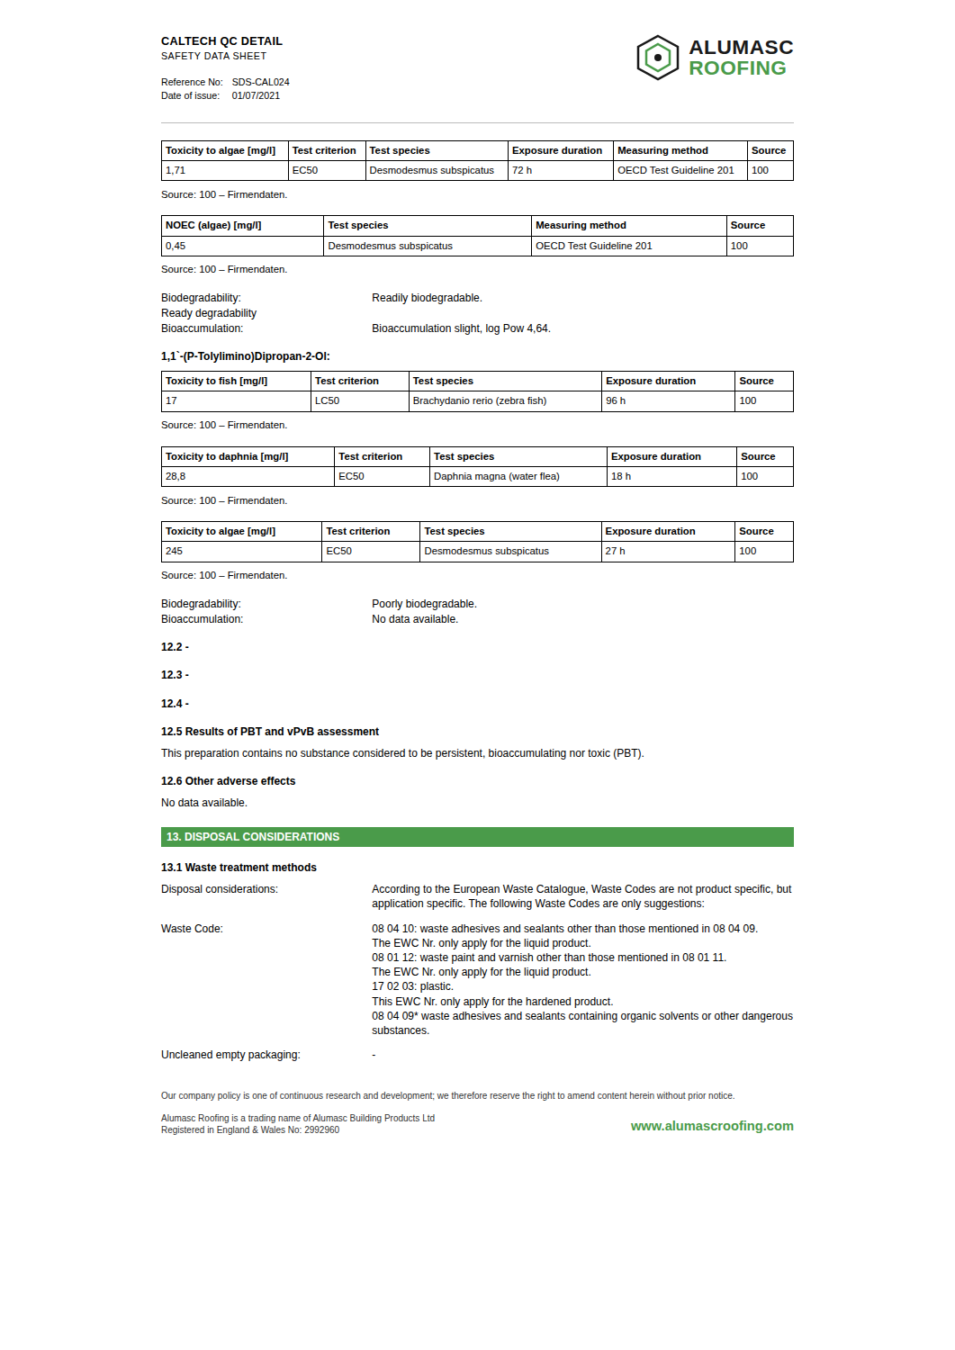CALTECH QC DETAIL
SAFETY DATA SHEET
| Reference No: | SDS-CAL024 |
| Date of issue: | 01/07/2021 |
ALUMASC
ROOFING
| Toxicity to algae [mg/l] | Test criterion | Test species | Exposure duration | Measuring method | Source |
| --- | --- | --- | --- | --- | --- |
| 1,71 | EC50 | Desmodesmus subspicatus | 72 h | OECD Test Guideline 201 | 100 |
Source: 100 – Firmendaten.
| NOEC (algae) [mg/l] | Test species | Measuring method | Source |
| --- | --- | --- | --- |
| 0,45 | Desmodesmus subspicatus | OECD Test Guideline 201 | 100 |
Source: 100 – Firmendaten.
Biodegradability:
Readily biodegradable.
Ready degradability
Bioaccumulation:
Bioaccumulation slight, log Pow 4,64.
1,1`-(P-Tolylimino)Dipropan-2-Ol:
| Toxicity to fish [mg/l] | Test criterion | Test species | Exposure duration | Source |
| --- | --- | --- | --- | --- |
| 17 | LC50 | Brachydanio rerio (zebra fish) | 96 h | 100 |
Source: 100 – Firmendaten.
| Toxicity to daphnia [mg/l] | Test criterion | Test species | Exposure duration | Source |
| --- | --- | --- | --- | --- |
| 28,8 | EC50 | Daphnia magna (water flea) | 18 h | 100 |
Source: 100 – Firmendaten.
| Toxicity to algae [mg/l] | Test criterion | Test species | Exposure duration | Source |
| --- | --- | --- | --- | --- |
| 245 | EC50 | Desmodesmus subspicatus | 27 h | 100 |
Source: 100 – Firmendaten.
Biodegradability:
Poorly biodegradable.
Bioaccumulation:
No data available.
12.2 -
12.3 -
12.4 -
12.5 Results of PBT and vPvB assessment
This preparation contains no substance considered to be persistent, bioaccumulating nor toxic (PBT).
12.6 Other adverse effects
No data available.
13. DISPOSAL CONSIDERATIONS
13.1 Waste treatment methods
Disposal considerations:
According to the European Waste Catalogue, Waste Codes are not product specific, but application specific. The following Waste Codes are only suggestions:
Waste Code:
08 04 10: waste adhesives and sealants other than those mentioned in 08 04 09.
The EWC Nr. only apply for the liquid product.
08 01 12: waste paint and varnish other than those mentioned in 08 01 11.
The EWC Nr. only apply for the liquid product.
17 02 03: plastic.
This EWC Nr. only apply for the hardened product.
08 04 09* waste adhesives and sealants containing organic solvents or other dangerous substances.
Uncleaned empty packaging:
-
Our company policy is one of continuous research and development; we therefore reserve the right to amend content herein without prior notice.
Alumasc Roofing is a trading name of Alumasc Building Products Ltd
Registered in England & Wales No: 2992960
www.alumascroofing.com